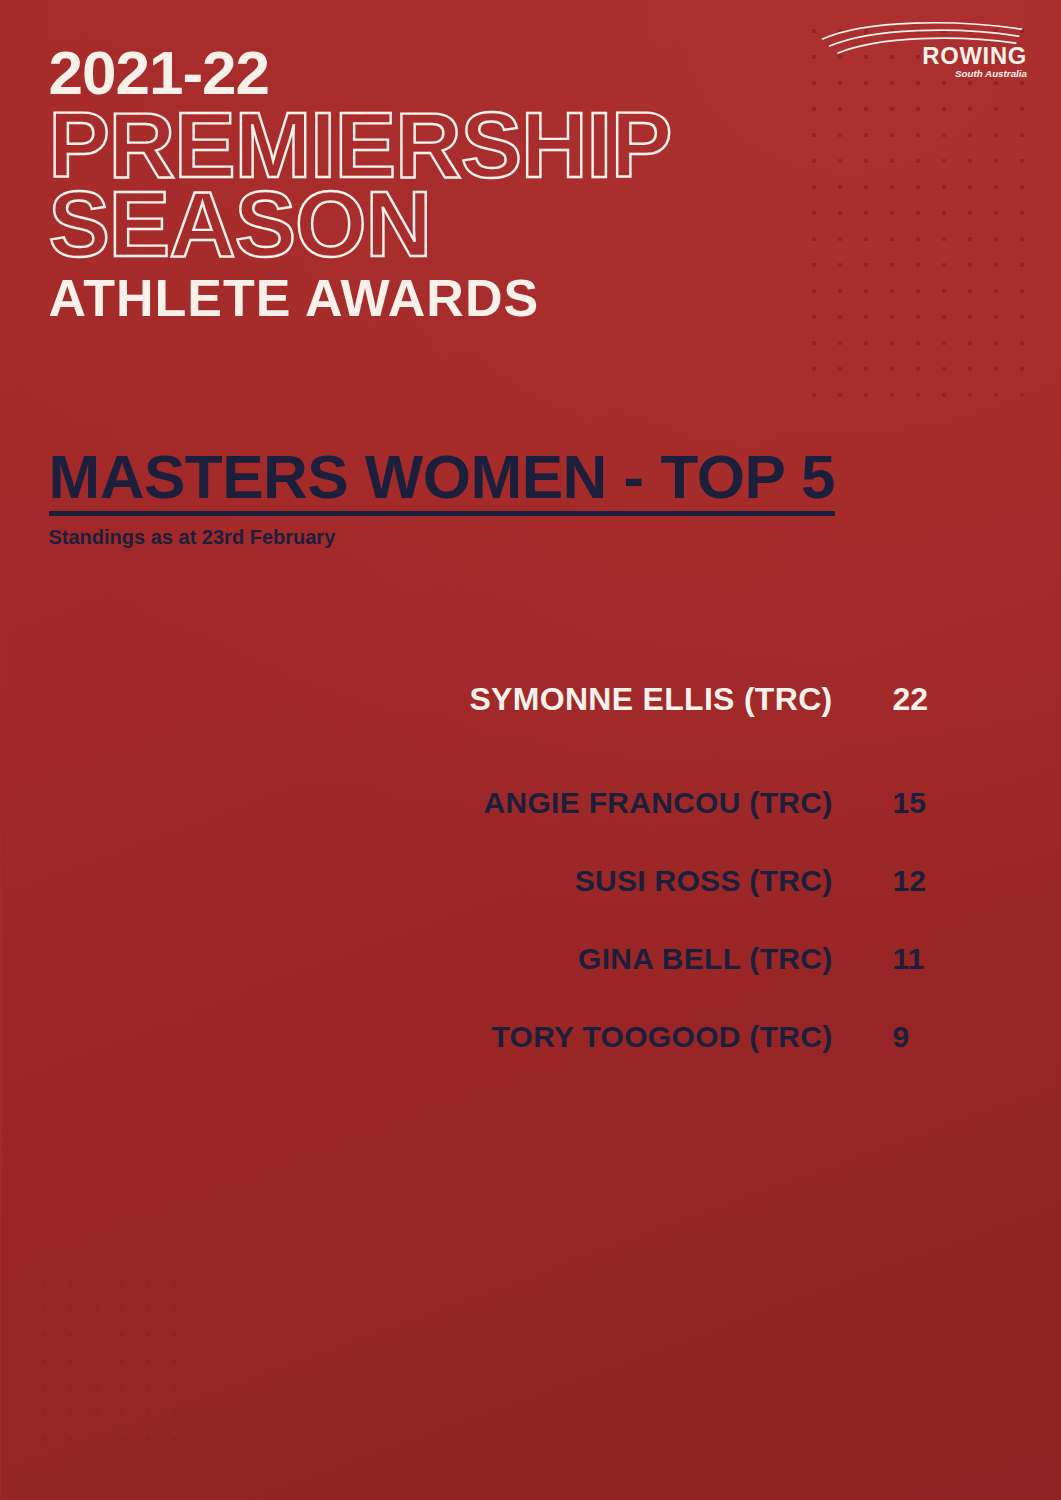ROWING South Australia
2021-22
Premiership Season
Athlete Awards
Masters Women - Top 5
Standings as at 23rd February
| Symonne Ellis (TRC) | 22 |
| Angie Francou (TRC) | 15 |
| Susi Ross (TRC) | 12 |
| Gina Bell (TRC) | 11 |
| Tory Toogood (TRC) | 9 |